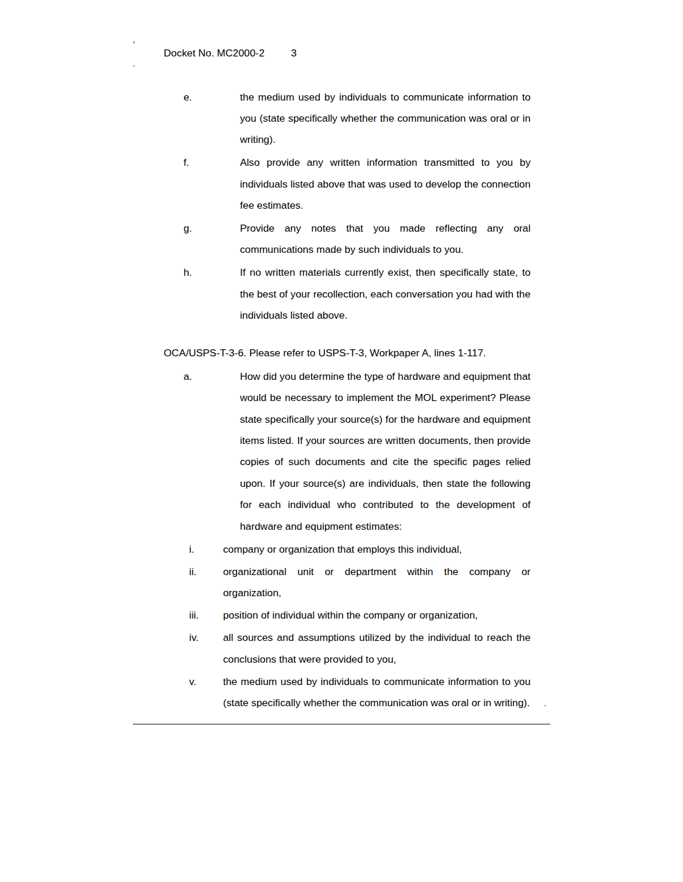, .
Docket No. MC2000-2 3
e. the medium used by individuals to communicate information to you (state specifically whether the communication was oral or in writing).
f. Also provide any written information transmitted to you by individuals listed above that was used to develop the connection fee estimates.
g. Provide any notes that you made reflecting any oral communications made by such individuals to you.
h. If no written materials currently exist, then specifically state, to the best of your recollection, each conversation you had with the individuals listed above.
OCA/USPS-T-3-6. Please refer to USPS-T-3, Workpaper A, lines 1-117.
a. How did you determine the type of hardware and equipment that would be necessary to implement the MOL experiment? Please state specifically your source(s) for the hardware and equipment items listed. If your sources are written documents, then provide copies of such documents and cite the specific pages relied upon. If your source(s) are individuals, then state the following for each individual who contributed to the development of hardware and equipment estimates:
i. company or organization that employs this individual,
ii. organizational unit or department within the company or organization,
iii. position of individual within the company or organization,
iv. all sources and assumptions utilized by the individual to reach the conclusions that were provided to you,
v. the medium used by individuals to communicate information to you (state specifically whether the communication was oral or in writing).
.